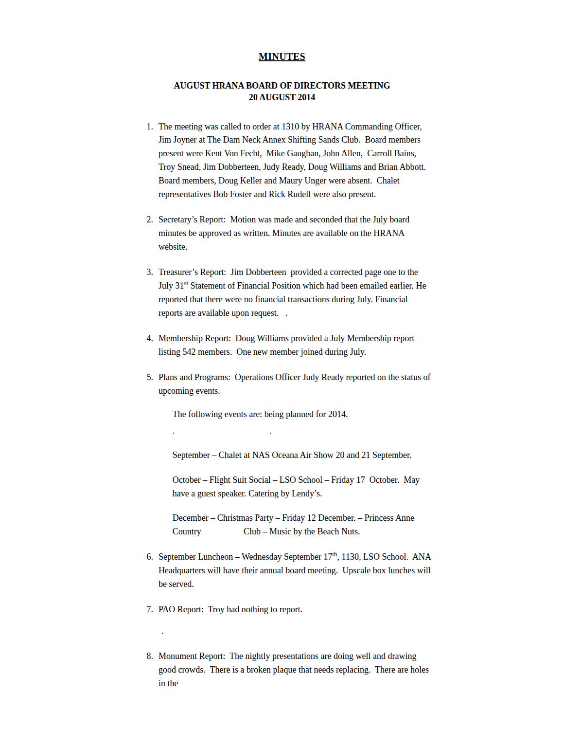MINUTES
AUGUST HRANA BOARD OF DIRECTORS MEETING
20 AUGUST 2014
The meeting was called to order at 1310 by HRANA Commanding Officer, Jim Joyner at The Dam Neck Annex Shifting Sands Club. Board members present were Kent Von Fecht, Mike Gaughan, John Allen, Carroll Bains, Troy Snead, Jim Dobberteen, Judy Ready, Doug Williams and Brian Abbott. Board members, Doug Keller and Maury Unger were absent. Chalet representatives Bob Foster and Rick Rudell were also present.
Secretary’s Report: Motion was made and seconded that the July board minutes be approved as written. Minutes are available on the HRANA website.
Treasurer’s Report: Jim Dobberteen provided a corrected page one to the July 31st Statement of Financial Position which had been emailed earlier. He reported that there were no financial transactions during July. Financial reports are available upon request. .
Membership Report: Doug Williams provided a July Membership report listing 542 members. One new member joined during July.
Plans and Programs: Operations Officer Judy Ready reported on the status of upcoming events.
The following events are: being planned for 2014.
. .
September – Chalet at NAS Oceana Air Show 20 and 21 September.
October – Flight Suit Social – LSO School – Friday 17 October. May have a guest speaker. Catering by Lendy’s.
December – Christmas Party – Friday 12 December. – Princess Anne Country Club – Music by the Beach Nuts.
September Luncheon – Wednesday September 17th, 1130, LSO School. ANA Headquarters will have their annual board meeting. Upscale box lunches will be served.
PAO Report: Troy had nothing to report.
.
Monument Report: The nightly presentations are doing well and drawing good crowds. There is a broken plaque that needs replacing. There are holes in the